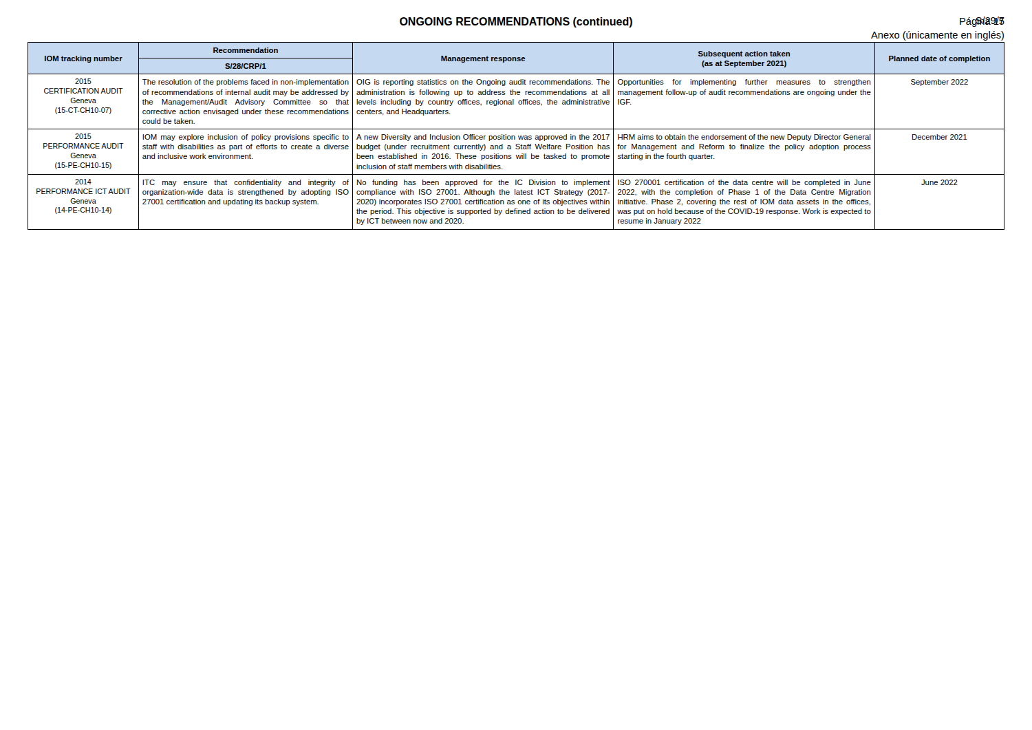S/29/7
Anexo (únicamente en inglés)
ONGOING RECOMMENDATIONS (continued)
Página 15
| IOM tracking number | Recommendation | Management response | Subsequent action taken (as at September 2021) | Planned date of completion |
| --- | --- | --- | --- | --- |
| S/28/CRP/1 |
| 2015 CERTIFICATION AUDIT Geneva (15-CT-CH10-07) | The resolution of the problems faced in non-implementation of recommendations of internal audit may be addressed by the Management/Audit Advisory Committee so that corrective action envisaged under these recommendations could be taken. | OIG is reporting statistics on the Ongoing audit recommendations. The administration is following up to address the recommendations at all levels including by country offices, regional offices, the administrative centers, and Headquarters. | Opportunities for implementing further measures to strengthen management follow-up of audit recommendations are ongoing under the IGF. | September 2022 |
| 2015 PERFORMANCE AUDIT Geneva (15-PE-CH10-15) | IOM may explore inclusion of policy provisions specific to staff with disabilities as part of efforts to create a diverse and inclusive work environment. | A new Diversity and Inclusion Officer position was approved in the 2017 budget (under recruitment currently) and a Staff Welfare Position has been established in 2016. These positions will be tasked to promote inclusion of staff members with disabilities. | HRM aims to obtain the endorsement of the new Deputy Director General for Management and Reform to finalize the policy adoption process starting in the fourth quarter. | December 2021 |
| 2014 PERFORMANCE ICT AUDIT Geneva (14-PE-CH10-14) | ITC may ensure that confidentiality and integrity of organization-wide data is strengthened by adopting ISO 27001 certification and updating its backup system. | No funding has been approved for the IC Division to implement compliance with ISO 27001. Although the latest ICT Strategy (2017-2020) incorporates ISO 27001 certification as one of its objectives within the period. This objective is supported by defined action to be delivered by ICT between now and 2020. | ISO 270001 certification of the data centre will be completed in June 2022, with the completion of Phase 1 of the Data Centre Migration initiative. Phase 2, covering the rest of IOM data assets in the offices, was put on hold because of the COVID-19 response. Work is expected to resume in January 2022 | June 2022 |